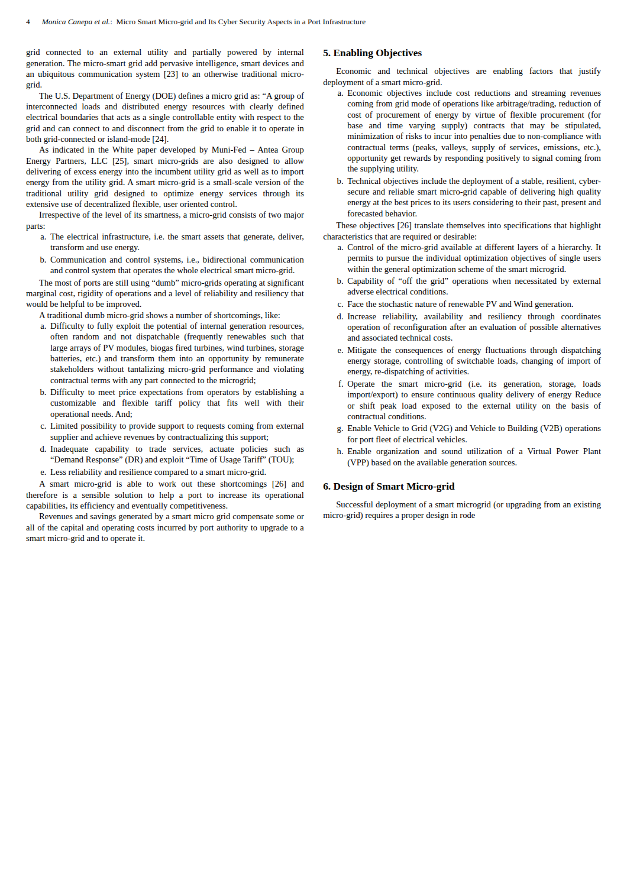4 Monica Canepa et al.: Micro Smart Micro-grid and Its Cyber Security Aspects in a Port Infrastructure
grid connected to an external utility and partially powered by internal generation. The micro-smart grid add pervasive intelligence, smart devices and an ubiquitous communication system [23] to an otherwise traditional micro-grid.
The U.S. Department of Energy (DOE) defines a micro grid as: “A group of interconnected loads and distributed energy resources with clearly defined electrical boundaries that acts as a single controllable entity with respect to the grid and can connect to and disconnect from the grid to enable it to operate in both grid-connected or island-mode [24].
As indicated in the White paper developed by Muni-Fed – Antea Group Energy Partners, LLC [25], smart micro-grids are also designed to allow delivering of excess energy into the incumbent utility grid as well as to import energy from the utility grid. A smart micro-grid is a small-scale version of the traditional utility grid designed to optimize energy services through its extensive use of decentralized flexible, user oriented control.
Irrespective of the level of its smartness, a micro-grid consists of two major parts:
The electrical infrastructure, i.e. the smart assets that generate, deliver, transform and use energy.
Communication and control systems, i.e., bidirectional communication and control system that operates the whole electrical smart micro-grid.
The most of ports are still using “dumb” micro-grids operating at significant marginal cost, rigidity of operations and a level of reliability and resiliency that would be helpful to be improved.
A traditional dumb micro-grid shows a number of shortcomings, like:
Difficulty to fully exploit the potential of internal generation resources, often random and not dispatchable (frequently renewables such that large arrays of PV modules, biogas fired turbines, wind turbines, storage batteries, etc.) and transform them into an opportunity by remunerate stakeholders without tantalizing micro-grid performance and violating contractual terms with any part connected to the microgrid;
Difficulty to meet price expectations from operators by establishing a customizable and flexible tariff policy that fits well with their operational needs. And;
Limited possibility to provide support to requests coming from external supplier and achieve revenues by contractualizing this support;
Inadequate capability to trade services, actuate policies such as “Demand Response” (DR) and exploit “Time of Usage Tariff” (TOU);
Less reliability and resilience compared to a smart micro-grid.
A smart micro-grid is able to work out these shortcomings [26] and therefore is a sensible solution to help a port to increase its operational capabilities, its efficiency and eventually competitiveness.
Revenues and savings generated by a smart micro grid compensate some or all of the capital and operating costs incurred by port authority to upgrade to a smart micro-grid and to operate it.
5. Enabling Objectives
Economic and technical objectives are enabling factors that justify deployment of a smart micro-grid.
Economic objectives include cost reductions and streaming revenues coming from grid mode of operations like arbitrage/trading, reduction of cost of procurement of energy by virtue of flexible procurement (for base and time varying supply) contracts that may be stipulated, minimization of risks to incur into penalties due to non-compliance with contractual terms (peaks, valleys, supply of services, emissions, etc.), opportunity get rewards by responding positively to signal coming from the supplying utility.
Technical objectives include the deployment of a stable, resilient, cyber-secure and reliable smart micro-grid capable of delivering high quality energy at the best prices to its users considering to their past, present and forecasted behavior.
These objectives [26] translate themselves into specifications that highlight characteristics that are required or desirable:
Control of the micro-grid available at different layers of a hierarchy. It permits to pursue the individual optimization objectives of single users within the general optimization scheme of the smart microgrid.
Capability of “off the grid” operations when necessitated by external adverse electrical conditions.
Face the stochastic nature of renewable PV and Wind generation.
Increase reliability, availability and resiliency through coordinates operation of reconfiguration after an evaluation of possible alternatives and associated technical costs.
Mitigate the consequences of energy fluctuations through dispatching energy storage, controlling of switchable loads, changing of import of energy, re-dispatching of activities.
Operate the smart micro-grid (i.e. its generation, storage, loads import/export) to ensure continuous quality delivery of energy Reduce or shift peak load exposed to the external utility on the basis of contractual conditions.
Enable Vehicle to Grid (V2G) and Vehicle to Building (V2B) operations for port fleet of electrical vehicles.
Enable organization and sound utilization of a Virtual Power Plant (VPP) based on the available generation sources.
6. Design of Smart Micro-grid
Successful deployment of a smart microgrid (or upgrading from an existing micro-grid) requires a proper design in rode